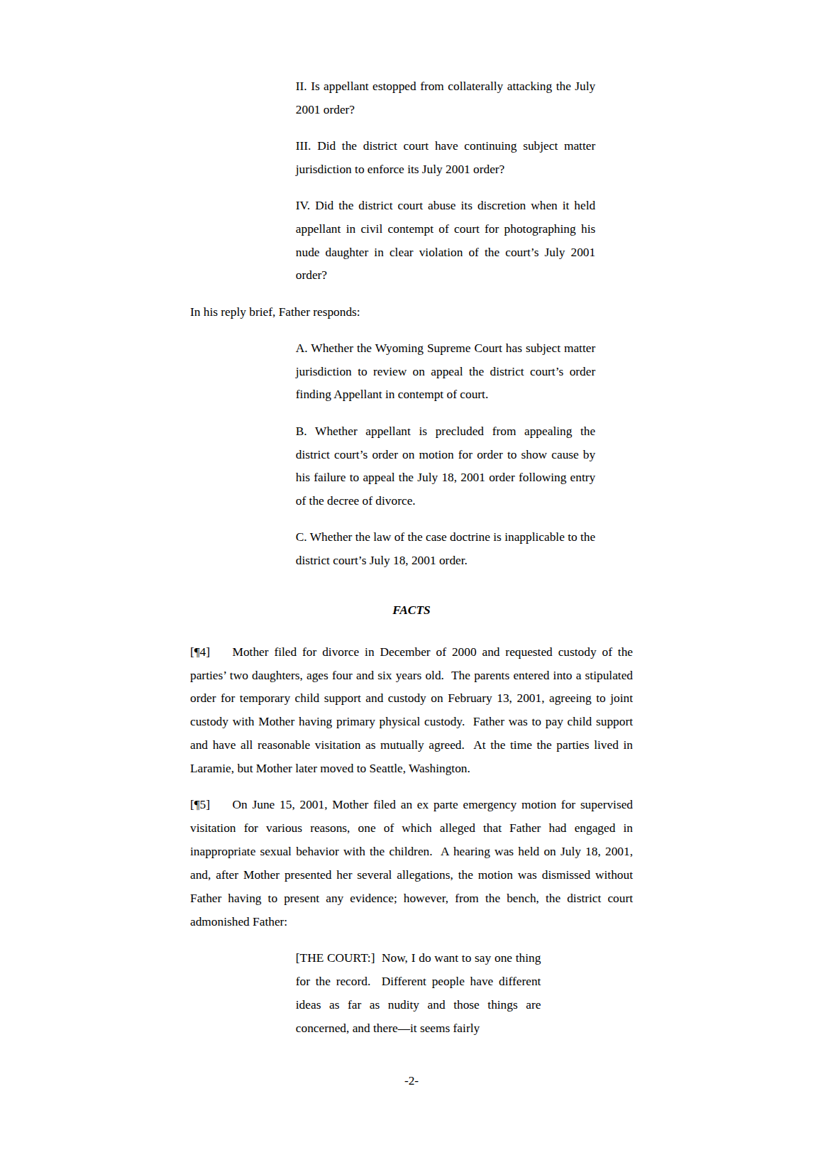II. Is appellant estopped from collaterally attacking the July 2001 order?
III. Did the district court have continuing subject matter jurisdiction to enforce its July 2001 order?
IV. Did the district court abuse its discretion when it held appellant in civil contempt of court for photographing his nude daughter in clear violation of the court’s July 2001 order?
In his reply brief, Father responds:
A. Whether the Wyoming Supreme Court has subject matter jurisdiction to review on appeal the district court’s order finding Appellant in contempt of court.
B. Whether appellant is precluded from appealing the district court’s order on motion for order to show cause by his failure to appeal the July 18, 2001 order following entry of the decree of divorce.
C. Whether the law of the case doctrine is inapplicable to the district court’s July 18, 2001 order.
FACTS
[¶4] Mother filed for divorce in December of 2000 and requested custody of the parties’ two daughters, ages four and six years old. The parents entered into a stipulated order for temporary child support and custody on February 13, 2001, agreeing to joint custody with Mother having primary physical custody. Father was to pay child support and have all reasonable visitation as mutually agreed. At the time the parties lived in Laramie, but Mother later moved to Seattle, Washington.
[¶5] On June 15, 2001, Mother filed an ex parte emergency motion for supervised visitation for various reasons, one of which alleged that Father had engaged in inappropriate sexual behavior with the children. A hearing was held on July 18, 2001, and, after Mother presented her several allegations, the motion was dismissed without Father having to present any evidence; however, from the bench, the district court admonished Father:
[THE COURT:] Now, I do want to say one thing for the record. Different people have different ideas as far as nudity and those things are concerned, and there—it seems fairly
-2-